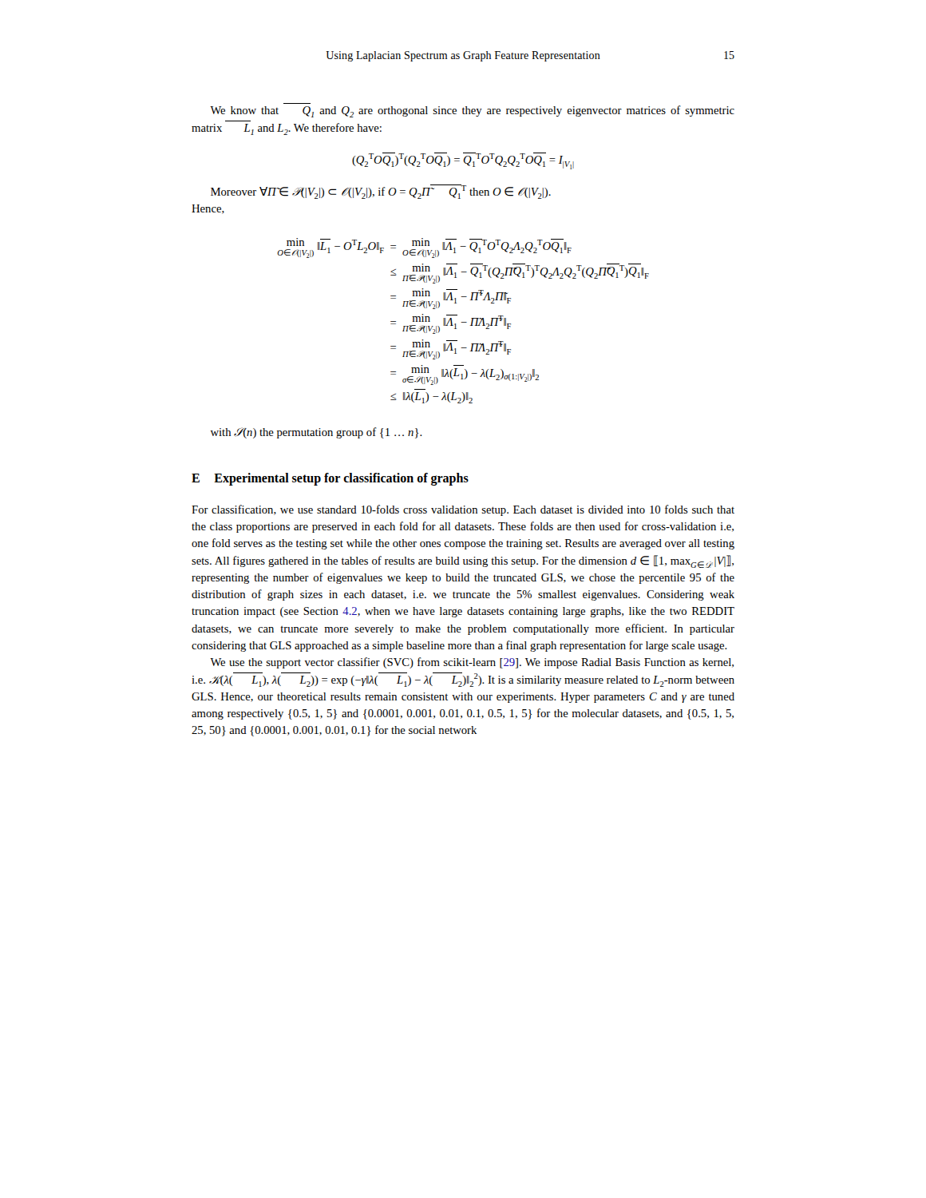Using Laplacian Spectrum as Graph Feature Representation 15
We know that Q1 and Q2 are orthogonal since they are respectively eigenvector matrices of symmetric matrix L1 and L2. We therefore have:
(Q2TOQ1)T(Q2TOQ1) = Q1TOTQ2Q2TOQ1 = I|V1|
Moreover ∀Π̃ ∈ 𝒫(|V2|) ⊂ 𝒪(|V2|), if O = Q2Π̃Q1T then O ∈ 𝒪(|V2|).
Hence,
| min O ∈ 𝒪 (/ V 2 /) ‖ L 1 − O T L 2 O ‖ F | = | min O ∈ 𝒪 (/ V 2 /) ‖ Λ 1 − Q 1 T O T Q 2 Λ 2 Q 2 T O Q 1 ‖ F |
| | ≤ | min Π̃ ∈ 𝒫 (/ V 2 /) ‖ Λ 1 − Q 1 T ( Q 2 Π̃ Q 1 T ) T Q 2 Λ 2 Q 2 T ( Q 2 Π̃ Q 1 T ) Q 1 ‖ F |
| | = | min Π̃ ∈ 𝒫 (/ V 2 /) ‖ Λ 1 − Π̃ T Λ 2 Π̃ ‖ F |
| | = | min Π̃ ∈ 𝒫 (/ V 2 /) ‖ Λ 1 − Π̃ Λ 2 Π̃ T ‖ F |
| | = | min Π̃ ∈ 𝒫 (/ V 2 /) ‖ Λ 1 − Π̃ Λ 2 Π̃ T ‖ F |
| | = | min σ ∈ 𝒮 (/ V 2 /) ‖ λ ( L 1 ) − λ ( L 2 ) σ (1:/ V 2 /) ‖ 2 |
| | ≤ | ‖ λ ( L 1 ) − λ ( L 2 )‖ 2 |
with 𝒮(n) the permutation group of {1 … n}.
EExperimental setup for classification of graphs
For classification, we use standard 10-folds cross validation setup. Each dataset is divided into 10 folds such that the class proportions are preserved in each fold for all datasets. These folds are then used for cross-validation i.e, one fold serves as the testing set while the other ones compose the training set. Results are averaged over all testing sets. All figures gathered in the tables of results are build using this setup. For the dimension d ∈ ⟦1, maxG∈𝒟 |V|⟧, representing the number of eigenvalues we keep to build the truncated GLS, we chose the percentile 95 of the distribution of graph sizes in each dataset, i.e. we truncate the 5% smallest eigenvalues. Considering weak truncation impact (see Section 4.2, when we have large datasets containing large graphs, like the two REDDIT datasets, we can truncate more severely to make the problem computationally more efficient. In particular considering that GLS approached as a simple baseline more than a final graph representation for large scale usage.
We use the support vector classifier (SVC) from scikit-learn [29]. We impose Radial Basis Function as kernel, i.e. 𝒦(λ(L1), λ(L2)) = exp (−γ‖λ(L1) − λ(L2)‖22). It is a similarity measure related to L2-norm between GLS. Hence, our theoretical results remain consistent with our experiments. Hyper parameters C and γ are tuned among respectively {0.5, 1, 5} and {0.0001, 0.001, 0.01, 0.1, 0.5, 1, 5} for the molecular datasets, and {0.5, 1, 5, 25, 50} and {0.0001, 0.001, 0.01, 0.1} for the social network